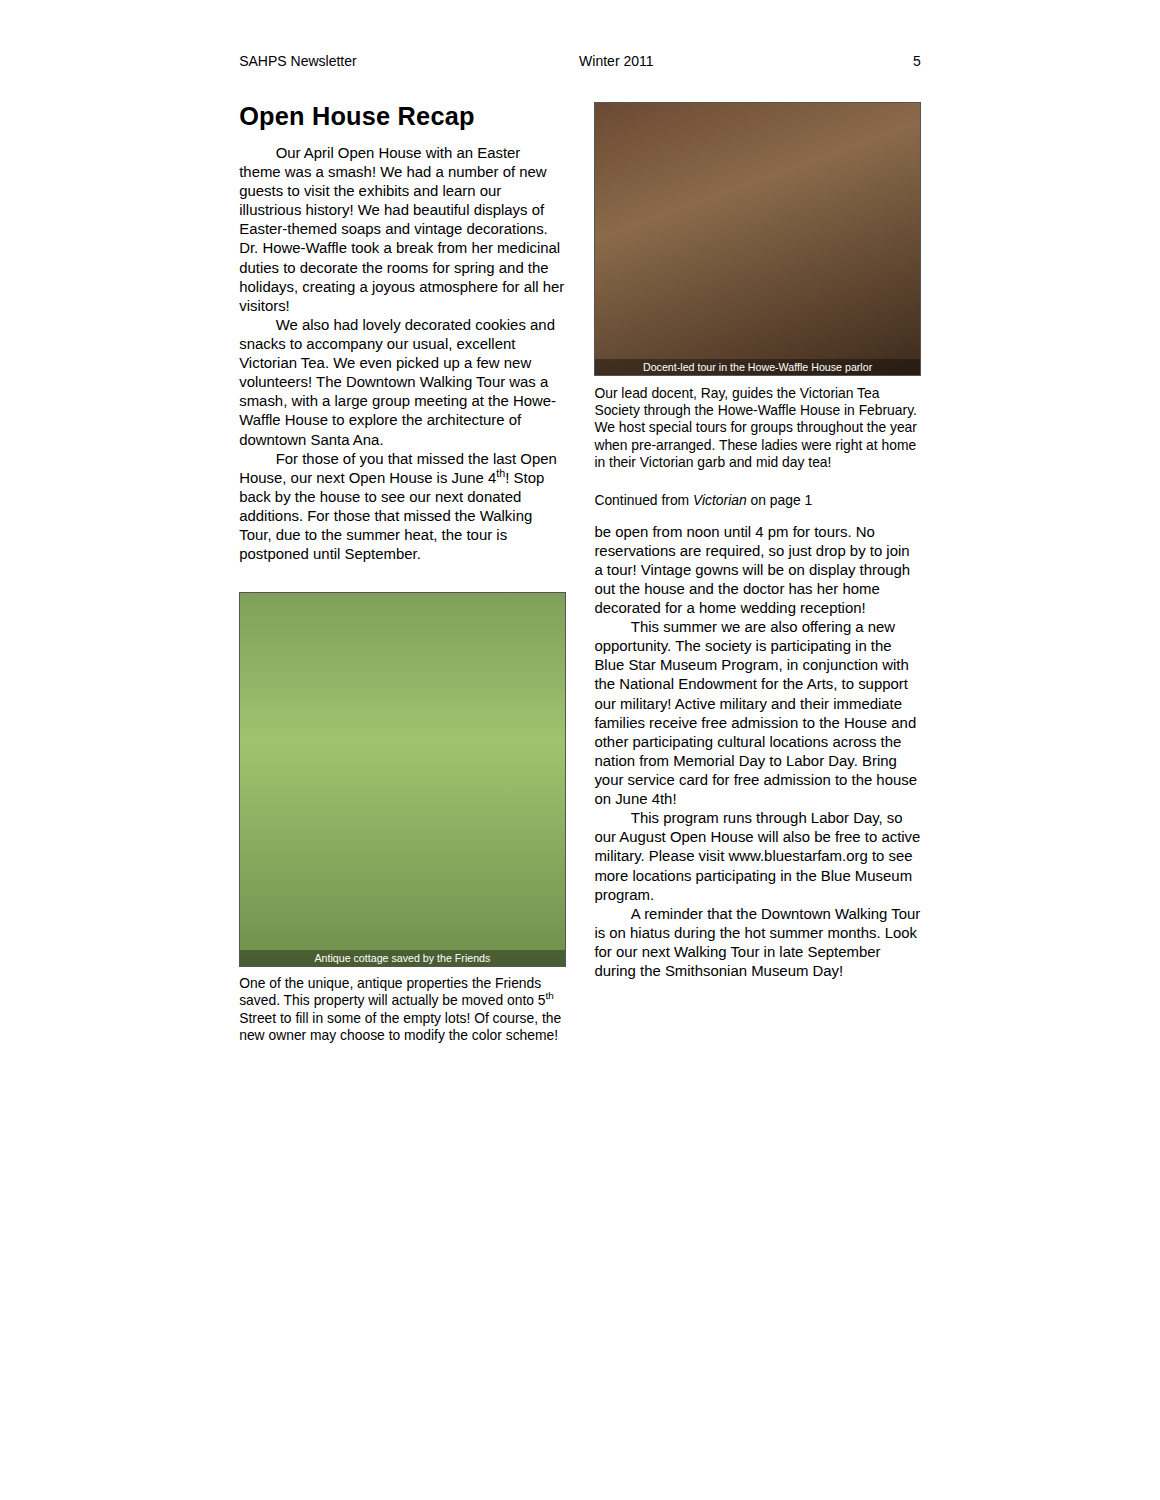SAHPS Newsletter Winter 2011 5
Open House Recap
Our April Open House with an Easter theme was a smash! We had a number of new guests to visit the exhibits and learn our illustrious history! We had beautiful displays of Easter-themed soaps and vintage decorations. Dr. Howe-Waffle took a break from her medicinal duties to decorate the rooms for spring and the holidays, creating a joyous atmosphere for all her visitors!
We also had lovely decorated cookies and snacks to accompany our usual, excellent Victorian Tea. We even picked up a few new volunteers! The Downtown Walking Tour was a smash, with a large group meeting at the Howe-Waffle House to explore the architecture of downtown Santa Ana.
For those of you that missed the last Open House, our next Open House is June 4th! Stop back by the house to see our next donated additions. For those that missed the Walking Tour, due to the summer heat, the tour is postponed until September.
Antique cottage saved by the Friends
One of the unique, antique properties the Friends saved. This property will actually be moved onto 5th Street to fill in some of the empty lots! Of course, the new owner may choose to modify the color scheme!
Docent-led tour in the Howe-Waffle House parlor
Our lead docent, Ray, guides the Victorian Tea Society through the Howe-Waffle House in February. We host special tours for groups throughout the year when pre-arranged. These ladies were right at home in their Victorian garb and mid day tea!
Continued from Victorian on page 1
be open from noon until 4 pm for tours. No reservations are required, so just drop by to join a tour! Vintage gowns will be on display through out the house and the doctor has her home decorated for a home wedding reception!
This summer we are also offering a new opportunity. The society is participating in the Blue Star Museum Program, in conjunction with the National Endowment for the Arts, to support our military! Active military and their immediate families receive free admission to the House and other participating cultural locations across the nation from Memorial Day to Labor Day. Bring your service card for free admission to the house on June 4th!
This program runs through Labor Day, so our August Open House will also be free to active military. Please visit www.bluestarfam.org to see more locations participating in the Blue Museum program.
A reminder that the Downtown Walking Tour is on hiatus during the hot summer months. Look for our next Walking Tour in late September during the Smithsonian Museum Day!